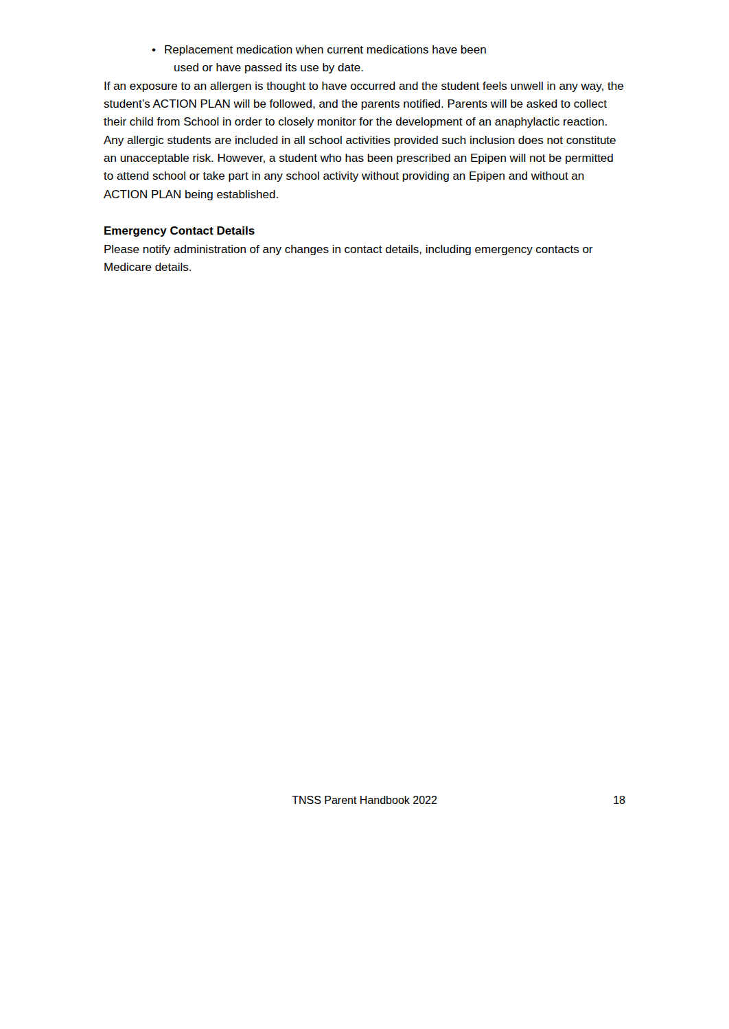Replacement medication when current medications have been used or have passed its use by date.
If an exposure to an allergen is thought to have occurred and the student feels unwell in any way, the student’s ACTION PLAN will be followed, and the parents notified. Parents will be asked to collect their child from School in order to closely monitor for the development of an anaphylactic reaction. Any allergic students are included in all school activities provided such inclusion does not constitute an unacceptable risk. However, a student who has been prescribed an Epipen will not be permitted to attend school or take part in any school activity without providing an Epipen and without an ACTION PLAN being established.
Emergency Contact Details
Please notify administration of any changes in contact details, including emergency contacts or Medicare details.
TNSS Parent Handbook 2022 18